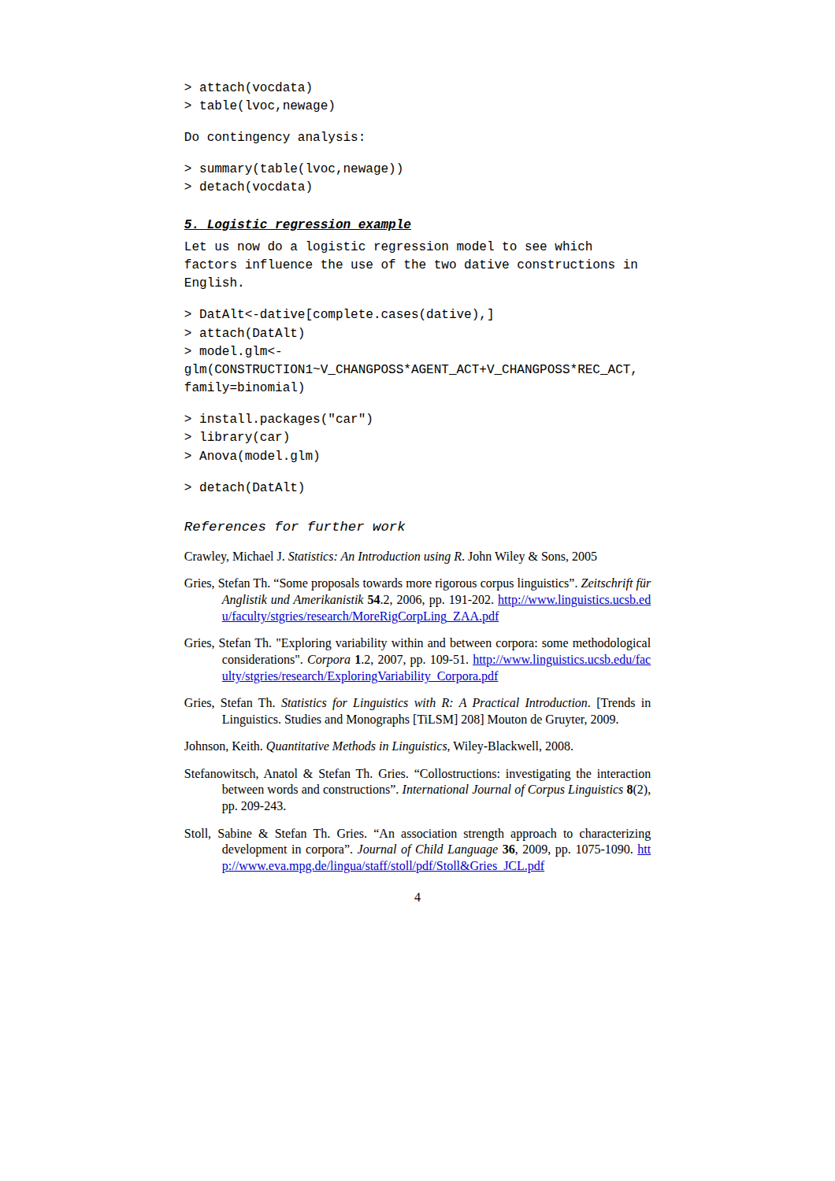> attach(vocdata)
> table(lvoc,newage)
Do contingency analysis:
> summary(table(lvoc,newage))
> detach(vocdata)
5. Logistic regression example
Let us now do a logistic regression model to see which factors influence the use of the two dative constructions in English.
> DatAlt<-dative[complete.cases(dative),]
> attach(DatAlt)
> model.glm<-
glm(CONSTRUCTION1~V_CHANGPOSS*AGENT_ACT+V_CHANGPOSS*REC_ACT,
family=binomial)
> install.packages("car")
> library(car)
> Anova(model.glm)
> detach(DatAlt)
References for further work
Crawley, Michael J. Statistics: An Introduction using R. John Wiley & Sons, 2005
Gries, Stefan Th. “Some proposals towards more rigorous corpus linguistics”. Zeitschrift für Anglistik und Amerikanistik 54.2, 2006, pp. 191-202. http://www.linguistics.ucsb.edu/faculty/stgries/research/MoreRigCorpLing_ZAA.pdf
Gries, Stefan Th. "Exploring variability within and between corpora: some methodological considerations". Corpora 1.2, 2007, pp. 109-51. http://www.linguistics.ucsb.edu/faculty/stgries/research/ExploringVariability_Corpora.pdf
Gries, Stefan Th. Statistics for Linguistics with R: A Practical Introduction. [Trends in Linguistics. Studies and Monographs [TiLSM] 208] Mouton de Gruyter, 2009.
Johnson, Keith. Quantitative Methods in Linguistics, Wiley-Blackwell, 2008.
Stefanowitsch, Anatol & Stefan Th. Gries. “Collostructions: investigating the interaction between words and constructions”. International Journal of Corpus Linguistics 8(2), pp. 209-243.
Stoll, Sabine & Stefan Th. Gries. “An association strength approach to characterizing development in corpora”. Journal of Child Language 36, 2009, pp. 1075-1090. http://www.eva.mpg.de/lingua/staff/stoll/pdf/Stoll&Gries_JCL.pdf
4